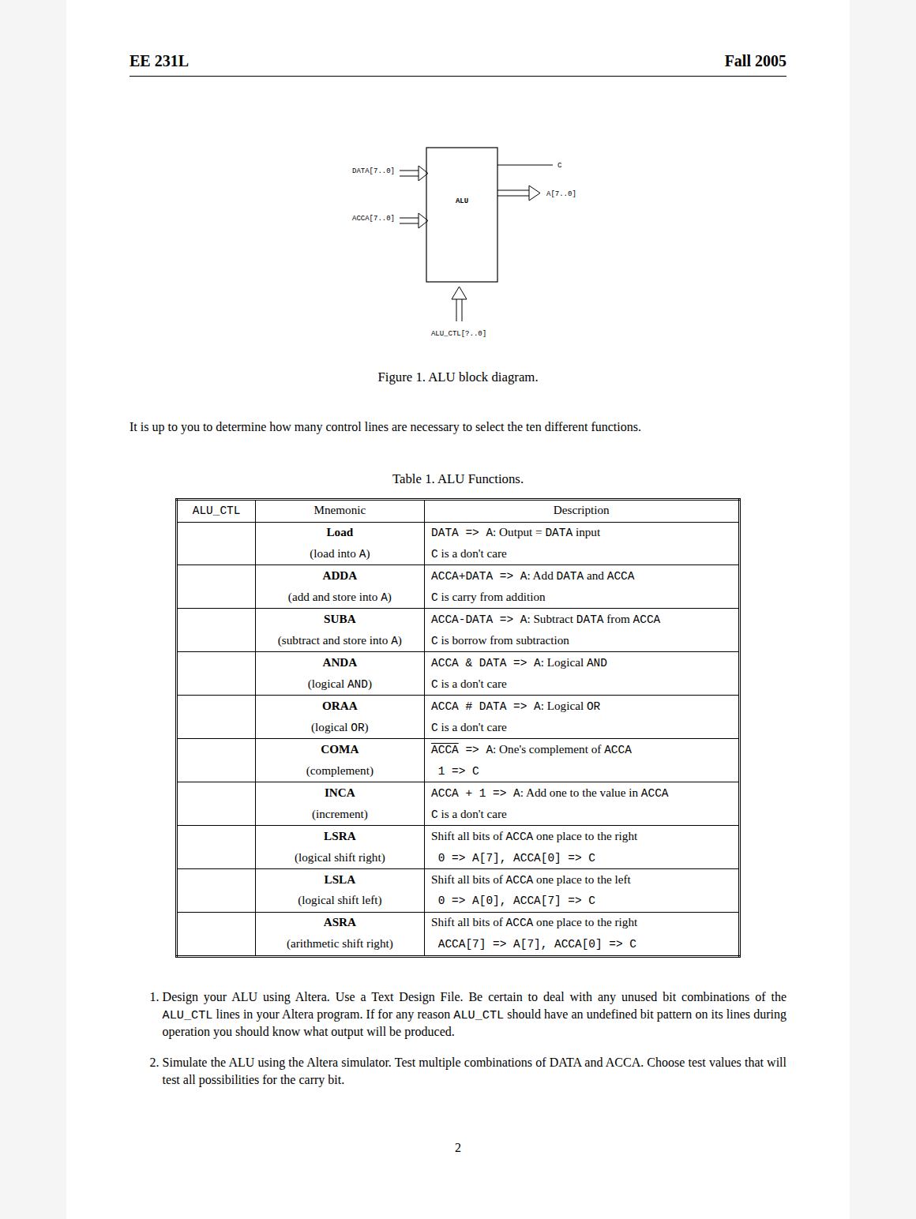EE 231L Fall 2005
ALU DATA[7..0] ACCA[7..0] C A[7..0] ALU_CTL[?..0]
Figure 1. ALU block diagram.
It is up to you to determine how many control lines are necessary to select the ten different functions.
Table 1. ALU Functions.
| ALU_CTL | Mnemonic | Description |
| --- | --- | --- |
| | Load | DATA => A : Output = DATA input |
| (load into A ) | C is a don't care |
| | ADDA | ACCA+DATA => A : Add DATA and ACCA |
| (add and store into A ) | C is carry from addition |
| | SUBA | ACCA-DATA => A : Subtract DATA from ACCA |
| (subtract and store into A ) | C is borrow from subtraction |
| | ANDA | ACCA & DATA => A : Logical AND |
| (logical AND ) | C is a don't care |
| | ORAA | ACCA # DATA => A : Logical OR |
| (logical OR ) | C is a don't care |
| | COMA | ACCA => A : One's complement of ACCA |
| (complement) | 1 => C |
| | INCA | ACCA + 1 => A : Add one to the value in ACCA |
| (increment) | C is a don't care |
| | LSRA | Shift all bits of ACCA one place to the right |
| (logical shift right) | 0 => A[7], ACCA[0] => C |
| | LSLA | Shift all bits of ACCA one place to the left |
| (logical shift left) | 0 => A[0], ACCA[7] => C |
| | ASRA | Shift all bits of ACCA one place to the right |
| (arithmetic shift right) | ACCA[7] => A[7], ACCA[0] => C |
Design your ALU using Altera. Use a Text Design File. Be certain to deal with any unused bit combinations of the ALU_CTL lines in your Altera program. If for any reason ALU_CTL should have an undefined bit pattern on its lines during operation you should know what output will be produced.
Simulate the ALU using the Altera simulator. Test multiple combinations of DATA and ACCA. Choose test values that will test all possibilities for the carry bit.
2